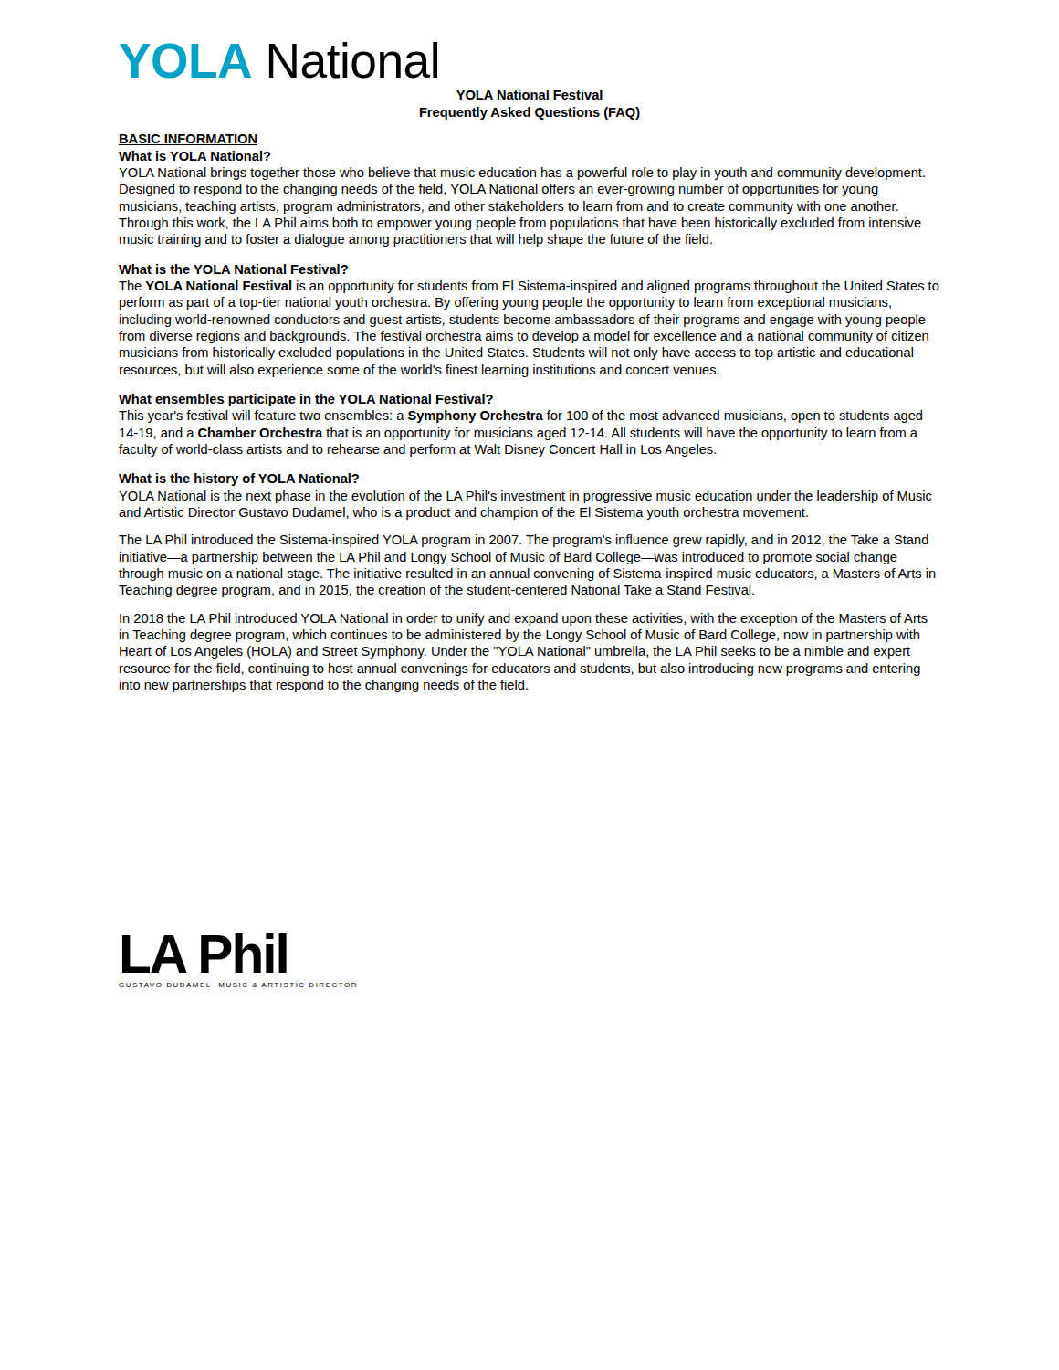YOLA National
YOLA National Festival
Frequently Asked Questions (FAQ)
BASIC INFORMATION
What is YOLA National?
YOLA National brings together those who believe that music education has a powerful role to play in youth and community development. Designed to respond to the changing needs of the field, YOLA National offers an ever-growing number of opportunities for young musicians, teaching artists, program administrators, and other stakeholders to learn from and to create community with one another. Through this work, the LA Phil aims both to empower young people from populations that have been historically excluded from intensive music training and to foster a dialogue among practitioners that will help shape the future of the field.
What is the YOLA National Festival?
The YOLA National Festival is an opportunity for students from El Sistema-inspired and aligned programs throughout the United States to perform as part of a top-tier national youth orchestra. By offering young people the opportunity to learn from exceptional musicians, including world-renowned conductors and guest artists, students become ambassadors of their programs and engage with young people from diverse regions and backgrounds. The festival orchestra aims to develop a model for excellence and a national community of citizen musicians from historically excluded populations in the United States. Students will not only have access to top artistic and educational resources, but will also experience some of the world's finest learning institutions and concert venues.
What ensembles participate in the YOLA National Festival?
This year's festival will feature two ensembles: a Symphony Orchestra for 100 of the most advanced musicians, open to students aged 14-19, and a Chamber Orchestra that is an opportunity for musicians aged 12-14. All students will have the opportunity to learn from a faculty of world-class artists and to rehearse and perform at Walt Disney Concert Hall in Los Angeles.
What is the history of YOLA National?
YOLA National is the next phase in the evolution of the LA Phil's investment in progressive music education under the leadership of Music and Artistic Director Gustavo Dudamel, who is a product and champion of the El Sistema youth orchestra movement.
The LA Phil introduced the Sistema-inspired YOLA program in 2007. The program's influence grew rapidly, and in 2012, the Take a Stand initiative—a partnership between the LA Phil and Longy School of Music of Bard College—was introduced to promote social change through music on a national stage. The initiative resulted in an annual convening of Sistema-inspired music educators, a Masters of Arts in Teaching degree program, and in 2015, the creation of the student-centered National Take a Stand Festival.
In 2018 the LA Phil introduced YOLA National in order to unify and expand upon these activities, with the exception of the Masters of Arts in Teaching degree program, which continues to be administered by the Longy School of Music of Bard College, now in partnership with Heart of Los Angeles (HOLA) and Street Symphony. Under the "YOLA National" umbrella, the LA Phil seeks to be a nimble and expert resource for the field, continuing to host annual convenings for educators and students, but also introducing new programs and entering into new partnerships that respond to the changing needs of the field.
LA Phil
GUSTAVO DUDAMEL MUSIC & ARTISTIC DIRECTOR